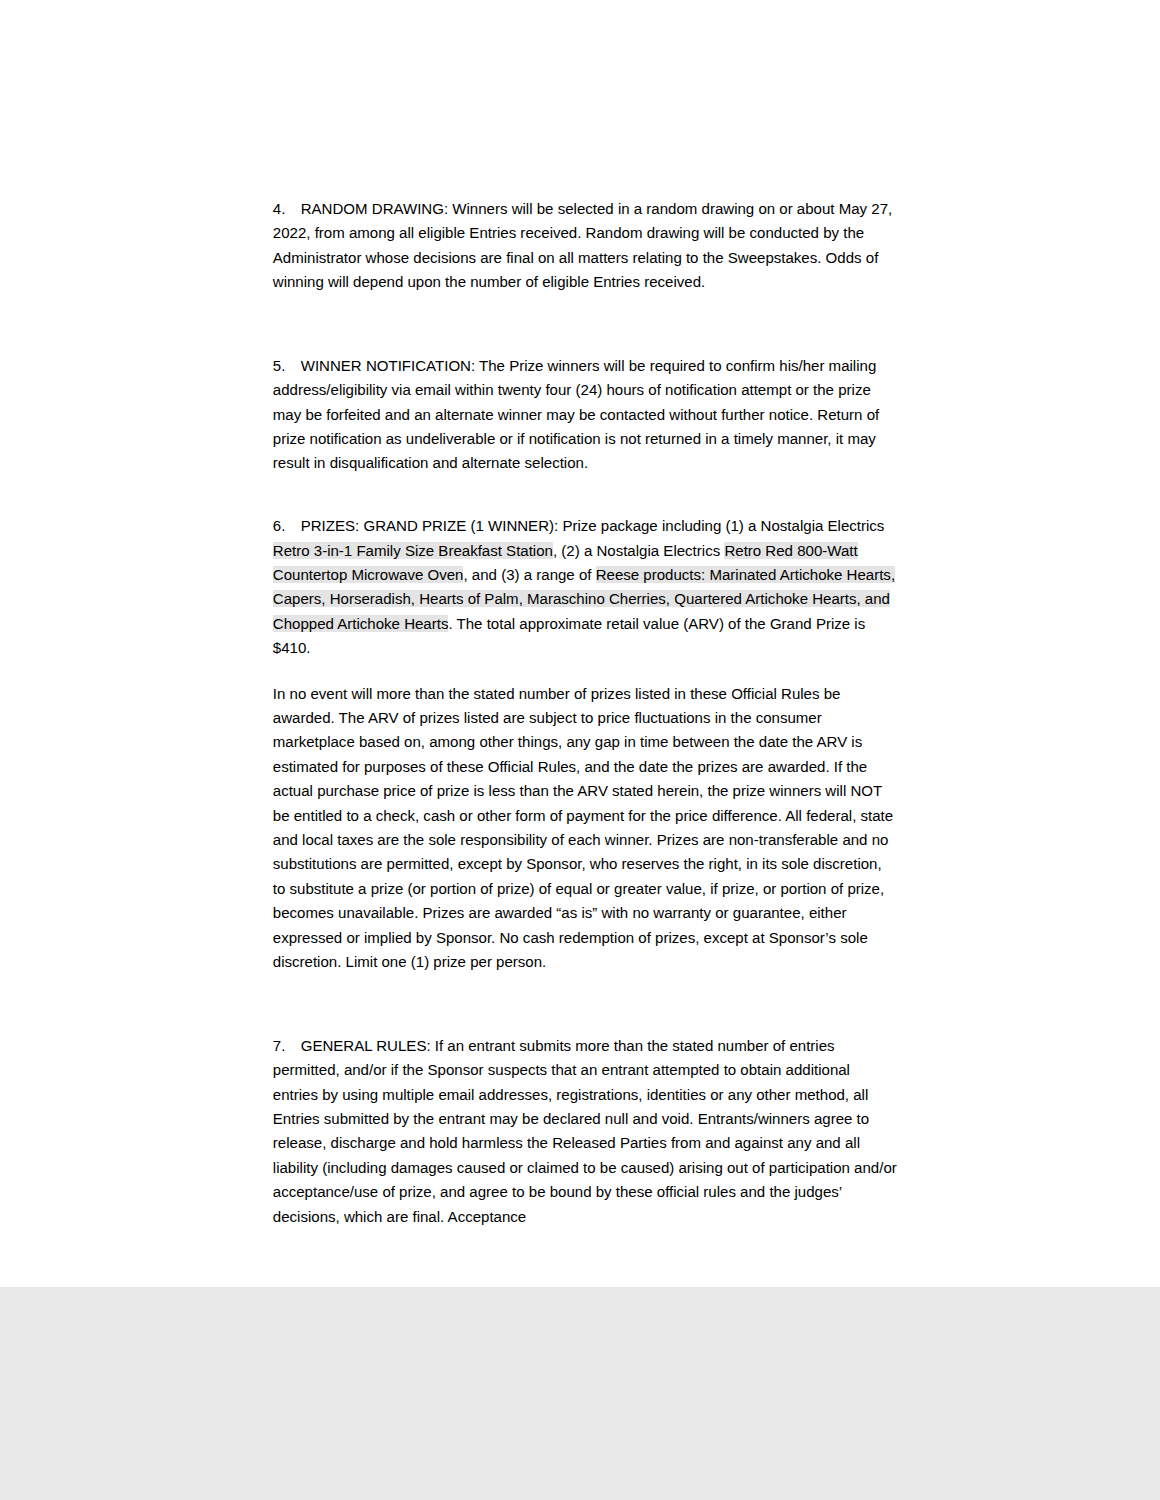4. RANDOM DRAWING: Winners will be selected in a random drawing on or about May 27, 2022, from among all eligible Entries received. Random drawing will be conducted by the Administrator whose decisions are final on all matters relating to the Sweepstakes. Odds of winning will depend upon the number of eligible Entries received.
5. WINNER NOTIFICATION: The Prize winners will be required to confirm his/her mailing address/eligibility via email within twenty four (24) hours of notification attempt or the prize may be forfeited and an alternate winner may be contacted without further notice. Return of prize notification as undeliverable or if notification is not returned in a timely manner, it may result in disqualification and alternate selection.
6. PRIZES: GRAND PRIZE (1 WINNER): Prize package including (1) a Nostalgia Electrics Retro 3-in-1 Family Size Breakfast Station, (2) a Nostalgia Electrics Retro Red 800-Watt Countertop Microwave Oven, and (3) a range of Reese products: Marinated Artichoke Hearts, Capers, Horseradish, Hearts of Palm, Maraschino Cherries, Quartered Artichoke Hearts, and Chopped Artichoke Hearts. The total approximate retail value (ARV) of the Grand Prize is $410.
In no event will more than the stated number of prizes listed in these Official Rules be awarded. The ARV of prizes listed are subject to price fluctuations in the consumer marketplace based on, among other things, any gap in time between the date the ARV is estimated for purposes of these Official Rules, and the date the prizes are awarded. If the actual purchase price of prize is less than the ARV stated herein, the prize winners will NOT be entitled to a check, cash or other form of payment for the price difference. All federal, state and local taxes are the sole responsibility of each winner. Prizes are non-transferable and no substitutions are permitted, except by Sponsor, who reserves the right, in its sole discretion, to substitute a prize (or portion of prize) of equal or greater value, if prize, or portion of prize, becomes unavailable. Prizes are awarded “as is” with no warranty or guarantee, either expressed or implied by Sponsor. No cash redemption of prizes, except at Sponsor’s sole discretion. Limit one (1) prize per person.
7. GENERAL RULES: If an entrant submits more than the stated number of entries permitted, and/or if the Sponsor suspects that an entrant attempted to obtain additional entries by using multiple email addresses, registrations, identities or any other method, all Entries submitted by the entrant may be declared null and void. Entrants/winners agree to release, discharge and hold harmless the Released Parties from and against any and all liability (including damages caused or claimed to be caused) arising out of participation and/or acceptance/use of prize, and agree to be bound by these official rules and the judges’ decisions, which are final. Acceptance